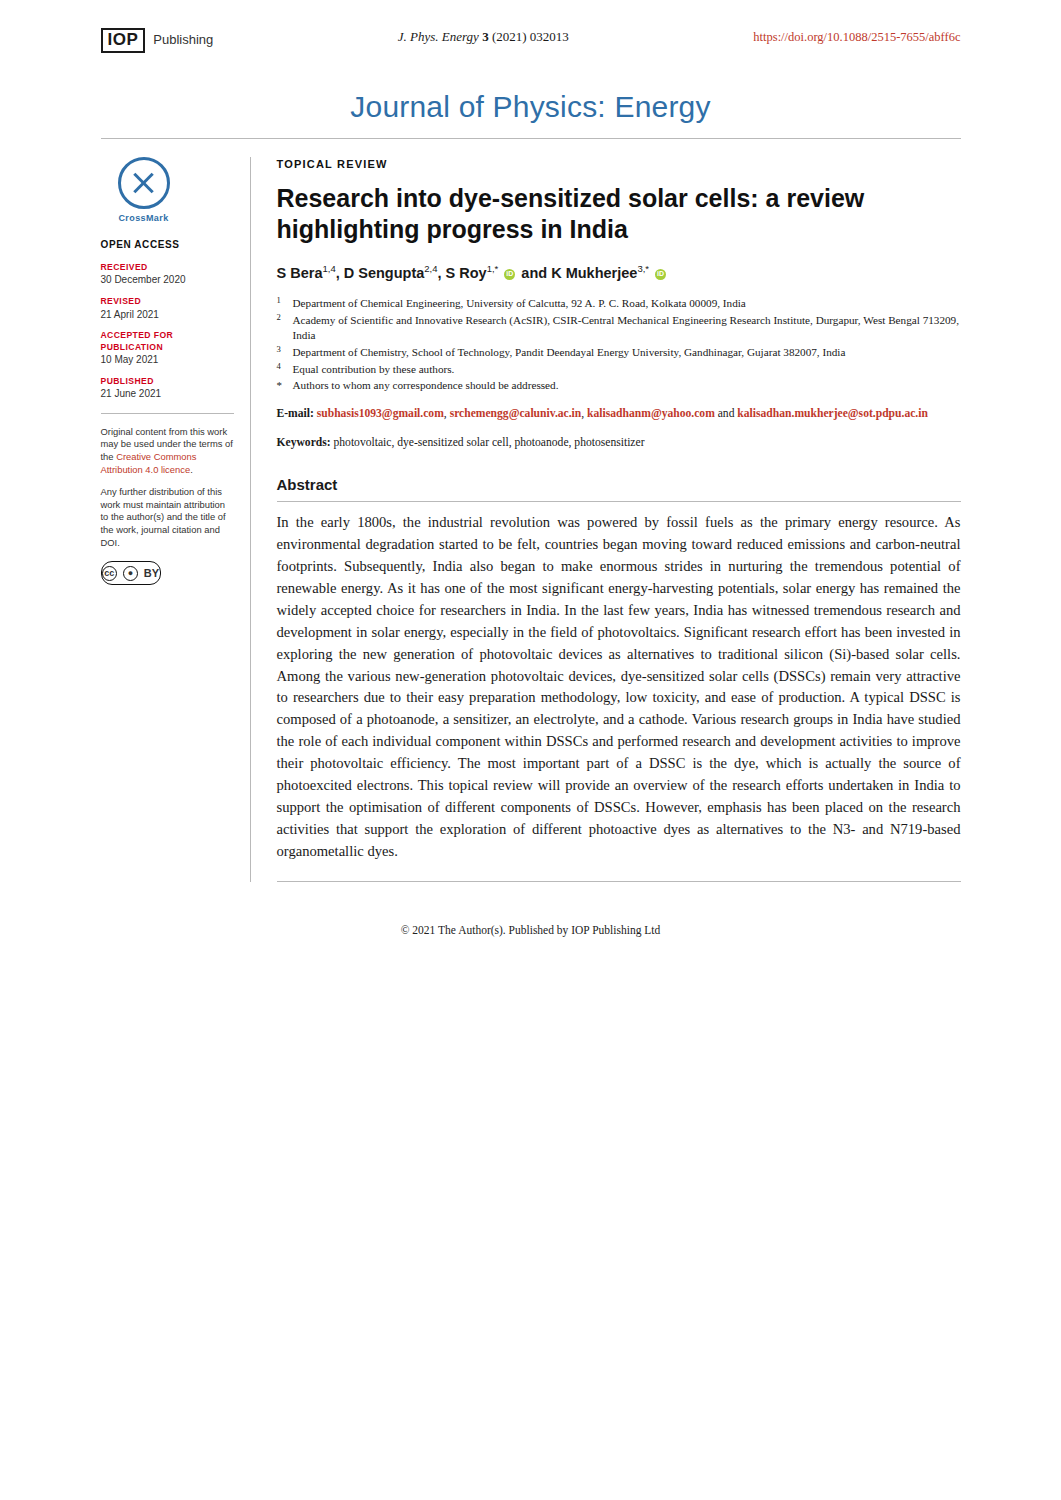IOP Publishing
J. Phys. Energy 3 (2021) 032013
https://doi.org/10.1088/2515-7655/abff6c
Journal of Physics: Energy
CrossMark
OPEN ACCESS
Received
30 December 2020
Revised
21 April 2021
Accepted for publication
10 May 2021
Published
21 June 2021
Original content from this work may be used under the terms of the Creative Commons Attribution 4.0 licence.
Any further distribution of this work must maintain attribution to the author(s) and the title of the work, journal citation and DOI.
cc ● BY
TOPICAL REVIEW
Research into dye-sensitized solar cells: a review highlighting progress in India
S Bera1,4, D Sengupta2,4, S Roy1,* and K Mukherjee3,*
Department of Chemical Engineering, University of Calcutta, 92 A. P. C. Road, Kolkata 00009, India
Academy of Scientific and Innovative Research (AcSIR), CSIR-Central Mechanical Engineering Research Institute, Durgapur, West Bengal 713209, India
Department of Chemistry, School of Technology, Pandit Deendayal Energy University, Gandhinagar, Gujarat 382007, India
Equal contribution by these authors.
Authors to whom any correspondence should be addressed.
E-mail: subhasis1093@gmail.com, srchemengg@caluniv.ac.in, kalisadhanm@yahoo.com and kalisadhan.mukherjee@sot.pdpu.ac.in
Keywords: photovoltaic, dye-sensitized solar cell, photoanode, photosensitizer
Abstract
In the early 1800s, the industrial revolution was powered by fossil fuels as the primary energy resource. As environmental degradation started to be felt, countries began moving toward reduced emissions and carbon-neutral footprints. Subsequently, India also began to make enormous strides in nurturing the tremendous potential of renewable energy. As it has one of the most significant energy-harvesting potentials, solar energy has remained the widely accepted choice for researchers in India. In the last few years, India has witnessed tremendous research and development in solar energy, especially in the field of photovoltaics. Significant research effort has been invested in exploring the new generation of photovoltaic devices as alternatives to traditional silicon (Si)-based solar cells. Among the various new-generation photovoltaic devices, dye-sensitized solar cells (DSSCs) remain very attractive to researchers due to their easy preparation methodology, low toxicity, and ease of production. A typical DSSC is composed of a photoanode, a sensitizer, an electrolyte, and a cathode. Various research groups in India have studied the role of each individual component within DSSCs and performed research and development activities to improve their photovoltaic efficiency. The most important part of a DSSC is the dye, which is actually the source of photoexcited electrons. This topical review will provide an overview of the research efforts undertaken in India to support the optimisation of different components of DSSCs. However, emphasis has been placed on the research activities that support the exploration of different photoactive dyes as alternatives to the N3- and N719-based organometallic dyes.
© 2021 The Author(s). Published by IOP Publishing Ltd